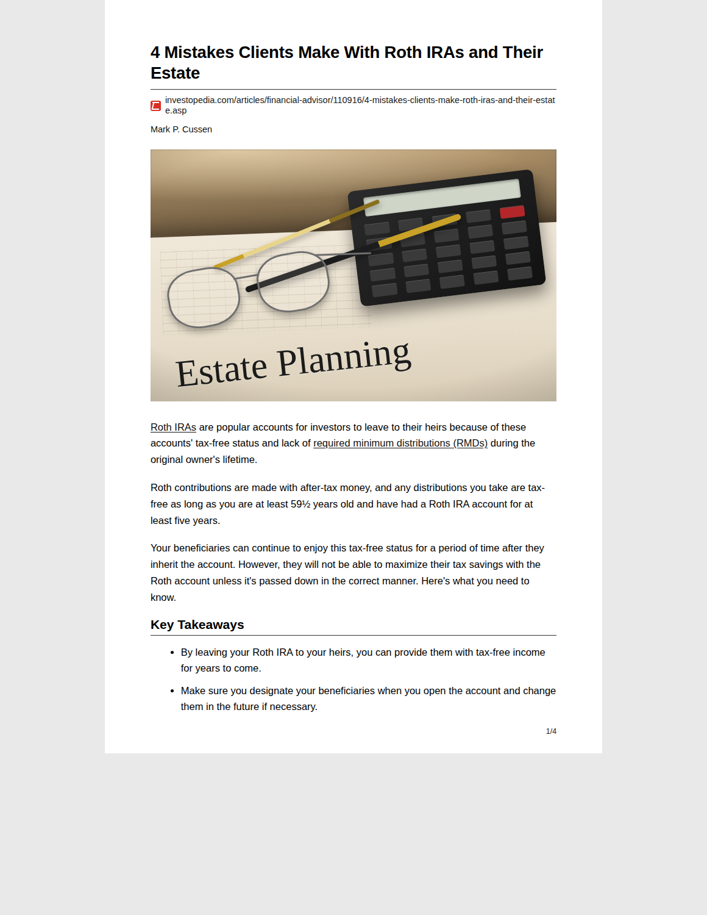4 Mistakes Clients Make With Roth IRAs and Their Estate
investopedia.com/articles/financial-advisor/110916/4-mistakes-clients-make-roth-iras-and-their-estate.asp
Mark P. Cussen
Estate Planning
Roth IRAs are popular accounts for investors to leave to their heirs because of these accounts' tax-free status and lack of required minimum distributions (RMDs) during the original owner's lifetime.
Roth contributions are made with after-tax money, and any distributions you take are tax-free as long as you are at least 59½ years old and have had a Roth IRA account for at least five years.
Your beneficiaries can continue to enjoy this tax-free status for a period of time after they inherit the account. However, they will not be able to maximize their tax savings with the Roth account unless it's passed down in the correct manner. Here's what you need to know.
Key Takeaways
By leaving your Roth IRA to your heirs, you can provide them with tax-free income for years to come.
Make sure you designate your beneficiaries when you open the account and change them in the future if necessary.
1/4